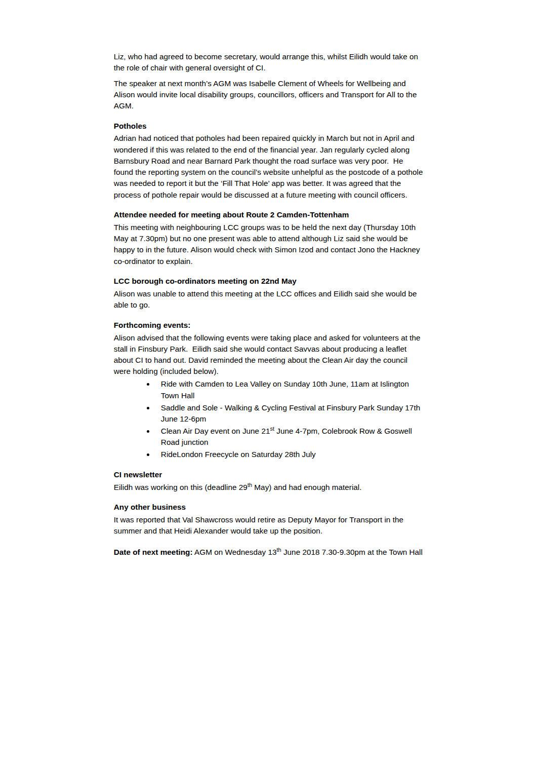Liz, who had agreed to become secretary, would arrange this, whilst Eilidh would take on the role of chair with general oversight of CI.
The speaker at next month’s AGM was Isabelle Clement of Wheels for Wellbeing and Alison would invite local disability groups, councillors, officers and Transport for All to the AGM.
Potholes
Adrian had noticed that potholes had been repaired quickly in March but not in April and wondered if this was related to the end of the financial year. Jan regularly cycled along Barnsbury Road and near Barnard Park thought the road surface was very poor. He found the reporting system on the council’s website unhelpful as the postcode of a pothole was needed to report it but the ‘Fill That Hole’ app was better. It was agreed that the process of pothole repair would be discussed at a future meeting with council officers.
Attendee needed for meeting about Route 2 Camden-Tottenham
This meeting with neighbouring LCC groups was to be held the next day (Thursday 10th May at 7.30pm) but no one present was able to attend although Liz said she would be happy to in the future. Alison would check with Simon Izod and contact Jono the Hackney co-ordinator to explain.
LCC borough co-ordinators meeting on 22nd May
Alison was unable to attend this meeting at the LCC offices and Eilidh said she would be able to go.
Forthcoming events:
Alison advised that the following events were taking place and asked for volunteers at the stall in Finsbury Park. Eilidh said she would contact Savvas about producing a leaflet about CI to hand out. David reminded the meeting about the Clean Air day the council were holding (included below).
Ride with Camden to Lea Valley on Sunday 10th June, 11am at Islington Town Hall
Saddle and Sole - Walking & Cycling Festival at Finsbury Park Sunday 17th June 12-6pm
Clean Air Day event on June 21st June 4-7pm, Colebrook Row & Goswell Road junction
RideLondon Freecycle on Saturday 28th July
CI newsletter
Eilidh was working on this (deadline 29th May) and had enough material.
Any other business
It was reported that Val Shawcross would retire as Deputy Mayor for Transport in the summer and that Heidi Alexander would take up the position.
Date of next meeting: AGM on Wednesday 13th June 2018 7.30-9.30pm at the Town Hall